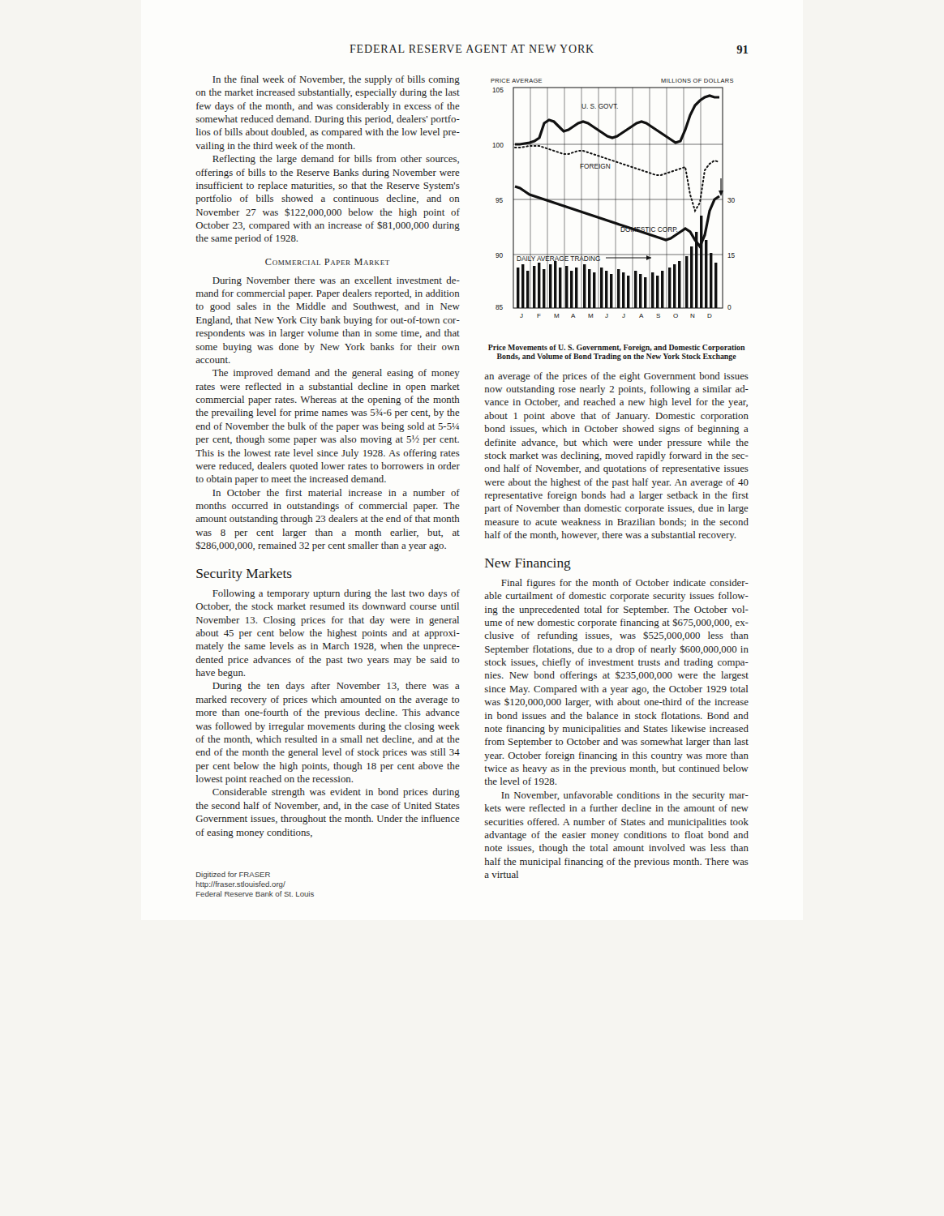FEDERAL RESERVE AGENT AT NEW YORK 91
In the final week of November, the supply of bills coming on the market increased substantially, especially during the last few days of the month, and was considerably in excess of the somewhat reduced demand. During this period, dealers' portfolios of bills about doubled, as compared with the low level prevailing in the third week of the month.
Reflecting the large demand for bills from other sources, offerings of bills to the Reserve Banks during November were insufficient to replace maturities, so that the Reserve System's portfolio of bills showed a continuous decline, and on November 27 was $122,000,000 below the high point of October 23, compared with an increase of $81,000,000 during the same period of 1928.
Commercial Paper Market
During November there was an excellent investment demand for commercial paper. Paper dealers reported, in addition to good sales in the Middle and Southwest, and in New England, that New York City bank buying for out-of-town correspondents was in larger volume than in some time, and that some buying was done by New York banks for their own account.
The improved demand and the general easing of money rates were reflected in a substantial decline in open market commercial paper rates. Whereas at the opening of the month the prevailing level for prime names was 5¾-6 per cent, by the end of November the bulk of the paper was being sold at 5-5¼ per cent, though some paper was also moving at 5½ per cent. This is the lowest rate level since July 1928. As offering rates were reduced, dealers quoted lower rates to borrowers in order to obtain paper to meet the increased demand.
In October the first material increase in a number of months occurred in outstandings of commercial paper. The amount outstanding through 23 dealers at the end of that month was 8 per cent larger than a month earlier, but, at $286,000,000, remained 32 per cent smaller than a year ago.
Security Markets
Following a temporary upturn during the last two days of October, the stock market resumed its downward course until November 13. Closing prices for that day were in general about 45 per cent below the highest points and at approximately the same levels as in March 1928, when the unprecedented price advances of the past two years may be said to have begun.
During the ten days after November 13, there was a marked recovery of prices which amounted on the average to more than one-fourth of the previous decline. This advance was followed by irregular movements during the closing week of the month, which resulted in a small net decline, and at the end of the month the general level of stock prices was still 34 per cent below the high points, though 18 per cent above the lowest point reached on the recession.
Considerable strength was evident in bond prices during the second half of November, and, in the case of United States Government issues, throughout the month. Under the influence of easing money conditions,
PRICE AVERAGE MILLIONS OF DOLLARS 105 100 95 90 85 30 15 0 U. S. GOVT. FOREIGN DOMESTIC CORP. DAILY AVERAGE TRADING J F M A M J J A S O N D
Price Movements of U. S. Government, Foreign, and Domestic Corporation Bonds, and Volume of Bond Trading on the New York Stock Exchange
an average of the prices of the eight Government bond issues now outstanding rose nearly 2 points, following a similar advance in October, and reached a new high level for the year, about 1 point above that of January. Domestic corporation bond issues, which in October showed signs of beginning a definite advance, but which were under pressure while the stock market was declining, moved rapidly forward in the second half of November, and quotations of representative issues were about the highest of the past half year. An average of 40 representative foreign bonds had a larger setback in the first part of November than domestic corporate issues, due in large measure to acute weakness in Brazilian bonds; in the second half of the month, however, there was a substantial recovery.
New Financing
Final figures for the month of October indicate considerable curtailment of domestic corporate security issues following the unprecedented total for September. The October volume of new domestic corporate financing at $675,000,000, exclusive of refunding issues, was $525,000,000 less than September flotations, due to a drop of nearly $600,000,000 in stock issues, chiefly of investment trusts and trading companies. New bond offerings at $235,000,000 were the largest since May. Compared with a year ago, the October 1929 total was $120,000,000 larger, with about one-third of the increase in bond issues and the balance in stock flotations. Bond and note financing by municipalities and States likewise increased from September to October and was somewhat larger than last year. October foreign financing in this country was more than twice as heavy as in the previous month, but continued below the level of 1928.
In November, unfavorable conditions in the security markets were reflected in a further decline in the amount of new securities offered. A number of States and municipalities took advantage of the easier money conditions to float bond and note issues, though the total amount involved was less than half the municipal financing of the previous month. There was a virtual
Digitized for FRASER
http://fraser.stlouisfed.org/
Federal Reserve Bank of St. Louis